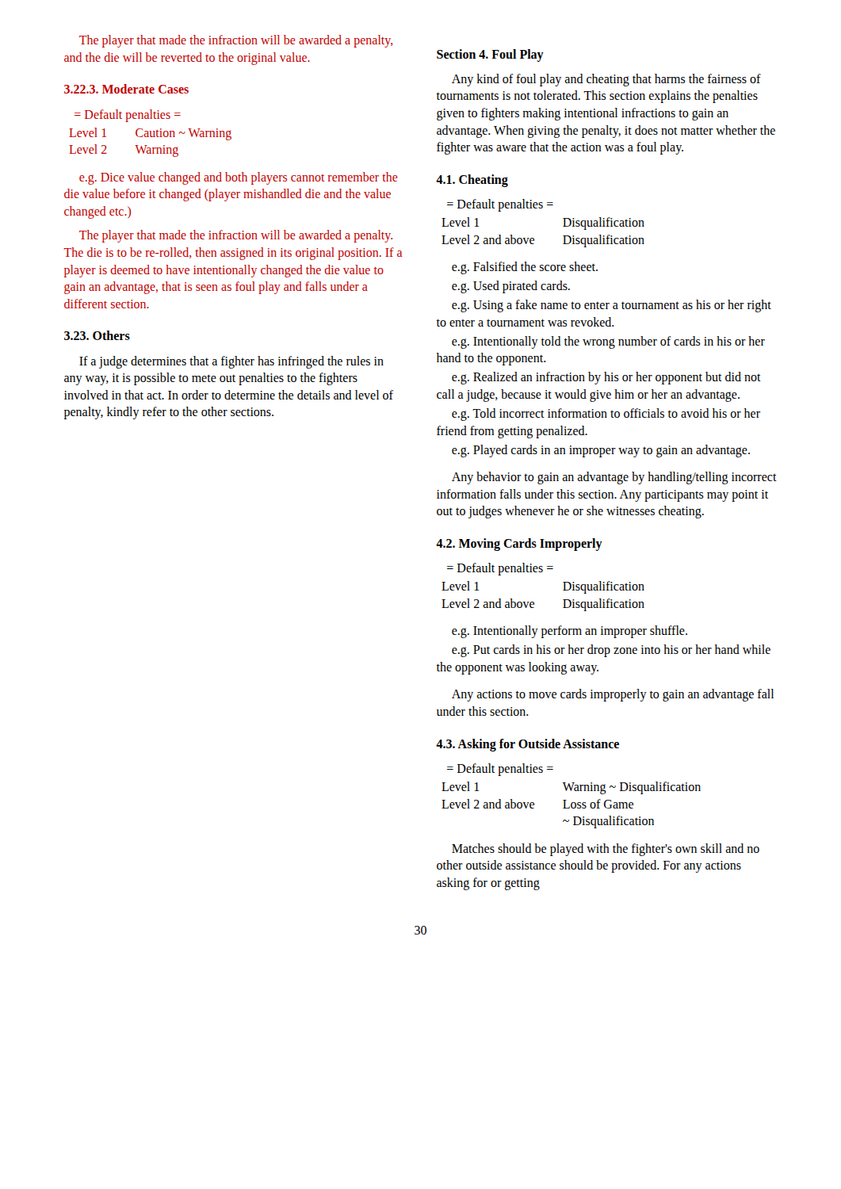The player that made the infraction will be awarded a penalty, and the die will be reverted to the original value.
3.22.3. Moderate Cases
= Default penalties =
| Level 1 | Caution ~ Warning |
| Level 2 | Warning |
e.g. Dice value changed and both players cannot remember the die value before it changed (player mishandled die and the value changed etc.)
The player that made the infraction will be awarded a penalty. The die is to be re-rolled, then assigned in its original position. If a player is deemed to have intentionally changed the die value to gain an advantage, that is seen as foul play and falls under a different section.
3.23. Others
If a judge determines that a fighter has infringed the rules in any way, it is possible to mete out penalties to the fighters involved in that act. In order to determine the details and level of penalty, kindly refer to the other sections.
Section 4. Foul Play
Any kind of foul play and cheating that harms the fairness of tournaments is not tolerated. This section explains the penalties given to fighters making intentional infractions to gain an advantage. When giving the penalty, it does not matter whether the fighter was aware that the action was a foul play.
4.1. Cheating
= Default penalties =
| Level 1 | Disqualification |
| Level 2 and above | Disqualification |
e.g. Falsified the score sheet.
e.g. Used pirated cards.
e.g. Using a fake name to enter a tournament as his or her right to enter a tournament was revoked.
e.g. Intentionally told the wrong number of cards in his or her hand to the opponent.
e.g. Realized an infraction by his or her opponent but did not call a judge, because it would give him or her an advantage.
e.g. Told incorrect information to officials to avoid his or her friend from getting penalized.
e.g. Played cards in an improper way to gain an advantage.
Any behavior to gain an advantage by handling/telling incorrect information falls under this section. Any participants may point it out to judges whenever he or she witnesses cheating.
4.2. Moving Cards Improperly
= Default penalties =
| Level 1 | Disqualification |
| Level 2 and above | Disqualification |
e.g. Intentionally perform an improper shuffle.
e.g. Put cards in his or her drop zone into his or her hand while the opponent was looking away.
Any actions to move cards improperly to gain an advantage fall under this section.
4.3. Asking for Outside Assistance
= Default penalties =
| Level 1 | Warning ~ Disqualification |
| Level 2 and above | Loss of Game ~ Disqualification |
Matches should be played with the fighter's own skill and no other outside assistance should be provided. For any actions asking for or getting
30